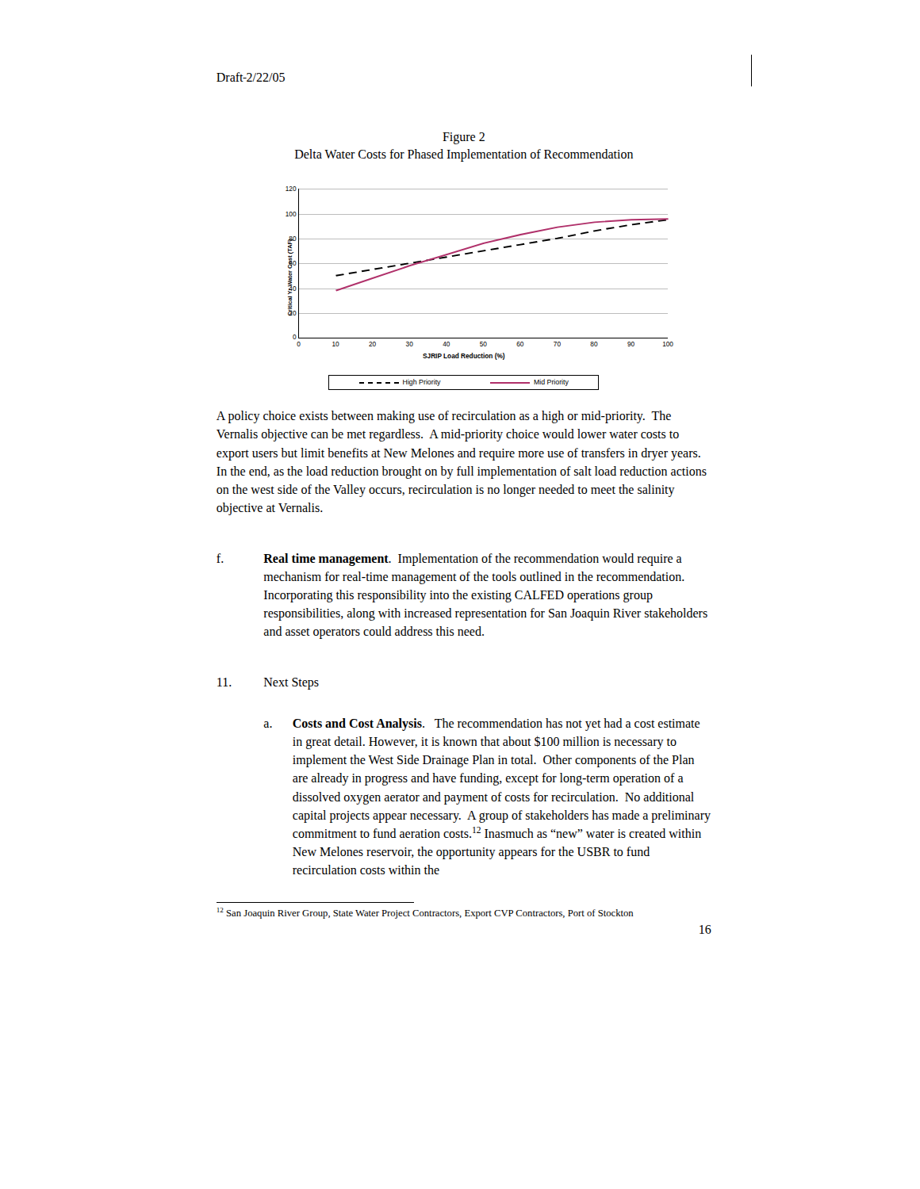Draft 2/22/05
Figure 2
Delta Water Costs for Phased Implementation of Recommendation
Critical Yr Water Cost (TAF)
120
100
80
60
40
20
0
0 10 20 30 40 50 60 70 80 90 100
SJRIP Load Reduction (%)
High Priority
Mid Priority
A policy choice exists between making use of recirculation as a high or mid-priority. The Vernalis objective can be met regardless. A mid-priority choice would lower water costs to export users but limit benefits at New Melones and require more use of transfers in dryer years. In the end, as the load reduction brought on by full implementation of salt load reduction actions on the west side of the Valley occurs, recirculation is no longer needed to meet the salinity objective at Vernalis.
f.
Real time management. Implementation of the recommendation would require a mechanism for real-time management of the tools outlined in the recommendation. Incorporating this responsibility into the existing CALFED operations group responsibilities, along with increased representation for San Joaquin River stakeholders and asset operators could address this need.
11.
Next Steps
a.
Costs and Cost Analysis. The recommendation has not yet had a cost estimate in great detail. However, it is known that about $100 million is necessary to implement the West Side Drainage Plan in total. Other components of the Plan are already in progress and have funding, except for long-term operation of a dissolved oxygen aerator and payment of costs for recirculation. No additional capital projects appear necessary. A group of stakeholders has made a preliminary commitment to fund aeration costs.12 Inasmuch as “new” water is created within New Melones reservoir, the opportunity appears for the USBR to fund recirculation costs within the
12 San Joaquin River Group, State Water Project Contractors, Export CVP Contractors, Port of Stockton
16